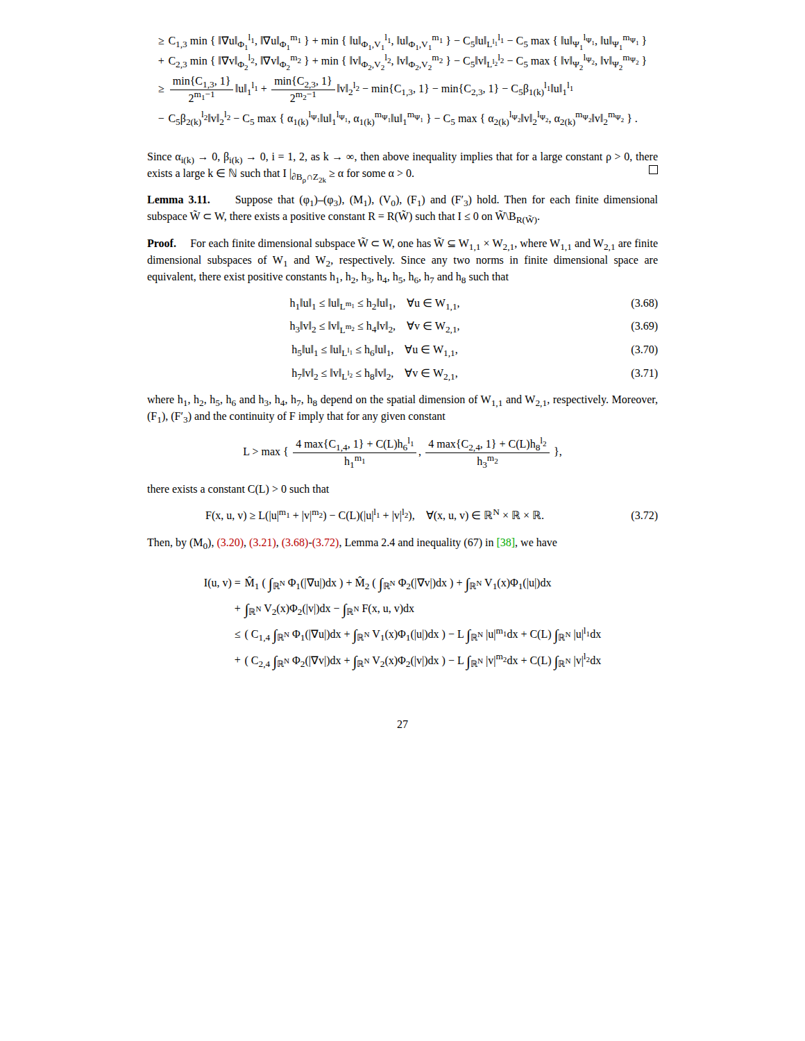≥ C1,3 min { ‖∇u‖Φ1l1, ‖∇u‖Φ1m1 } + min { ‖u‖Φ1,V1l1, ‖u‖Φ1,V1m1 } − C5‖u‖Ll1l1 − C5 max { ‖u‖Ψ1lΨ1, ‖u‖Ψ1mΨ1 }
+ C2,3 min { ‖∇v‖Φ2l2, ‖∇v‖Φ2m2 } + min { ‖v‖Φ2,V2l2, ‖v‖Φ2,V2m2 } − C5‖v‖Ll2l2 − C5 max { ‖v‖Ψ2lΨ2, ‖v‖Ψ2mΨ2 }
≥ min{C1,3, 1}2m1−1‖u‖1l1 + min{C2,3, 1}2m2−1‖v‖2l2 − min{C1,3, 1} − min{C2,3, 1} − C5β1(k)l1‖u‖1l1
− C5β2(k)l2‖v‖2l2 − C5 max { α1(k)lΨ1‖u‖1lΨ1, α1(k)mΨ1‖u‖1mΨ1 } − C5 max { α2(k)lΨ2‖v‖2lΨ2, α2(k)mΨ2‖v‖2mΨ2 } .
Since αi(k) → 0, βi(k) → 0, i = 1, 2, as k → ∞, then above inequality implies that for a large constant ρ > 0, there exists a large k ∈ ℕ such that I |∂Bρ∩Z2k ≥ α for some α > 0.
Lemma 3.11. Suppose that (φ1)–(φ3), (M1), (V0), (F1) and (F′3) hold. Then for each finite dimensional subspace W̃ ⊂ W, there exists a positive constant R = R(W̃) such that I ≤ 0 on W̃\BR(W̃).
Proof. For each finite dimensional subspace W̃ ⊂ W, one has W̃ ⊆ W1,1 × W2,1, where W1,1 and W2,1 are finite dimensional subspaces of W1 and W2, respectively. Since any two norms in finite dimensional space are equivalent, there exist positive constants h1, h2, h3, h4, h5, h6, h7 and h8 such that
h1‖u‖1 ≤ ‖u‖Lm1 ≤ h2‖u‖1, ∀u ∈ W1,1,
(3.68)
h3‖v‖2 ≤ ‖v‖Lm2 ≤ h4‖v‖2, ∀v ∈ W2,1,
(3.69)
h5‖u‖1 ≤ ‖u‖Ll1 ≤ h6‖u‖1, ∀u ∈ W1,1,
(3.70)
h7‖v‖2 ≤ ‖v‖Ll2 ≤ h8‖v‖2, ∀v ∈ W2,1,
(3.71)
where h1, h2, h5, h6 and h3, h4, h7, h8 depend on the spatial dimension of W1,1 and W2,1, respectively. Moreover, (F1), (F′3) and the continuity of F imply that for any given constant
L > max { 4 max{C1,4, 1} + C(L)h6l1 h1m1, 4 max{C2,4, 1} + C(L)h8l2 h3m2 },
there exists a constant C(L) > 0 such that
F(x, u, v) ≥ L(|u|m1 + |v|m2) − C(L)(|u|l1 + |v|l2), ∀(x, u, v) ∈ ℝN × ℝ × ℝ.
(3.72)
Then, by (M0), (3.20), (3.21), (3.68)-(3.72), Lemma 2.4 and inequality (67) in [38], we have
I(u, v) = M̂1 ( ∫ℝN Φ1(|∇u|)dx ) + M̂2 ( ∫ℝN Φ2(|∇v|)dx ) + ∫ℝN V1(x)Φ1(|u|)dx
+ ∫ℝN V2(x)Φ2(|v|)dx − ∫ℝN F(x, u, v)dx
≤ ( C1,4 ∫ℝN Φ1(|∇u|)dx + ∫ℝN V1(x)Φ1(|u|)dx ) − L ∫ℝN |u|m1dx + C(L) ∫ℝN |u|l1dx
+ ( C2,4 ∫ℝN Φ2(|∇v|)dx + ∫ℝN V2(x)Φ2(|v|)dx ) − L ∫ℝN |v|m2dx + C(L) ∫ℝN |v|l2dx
27